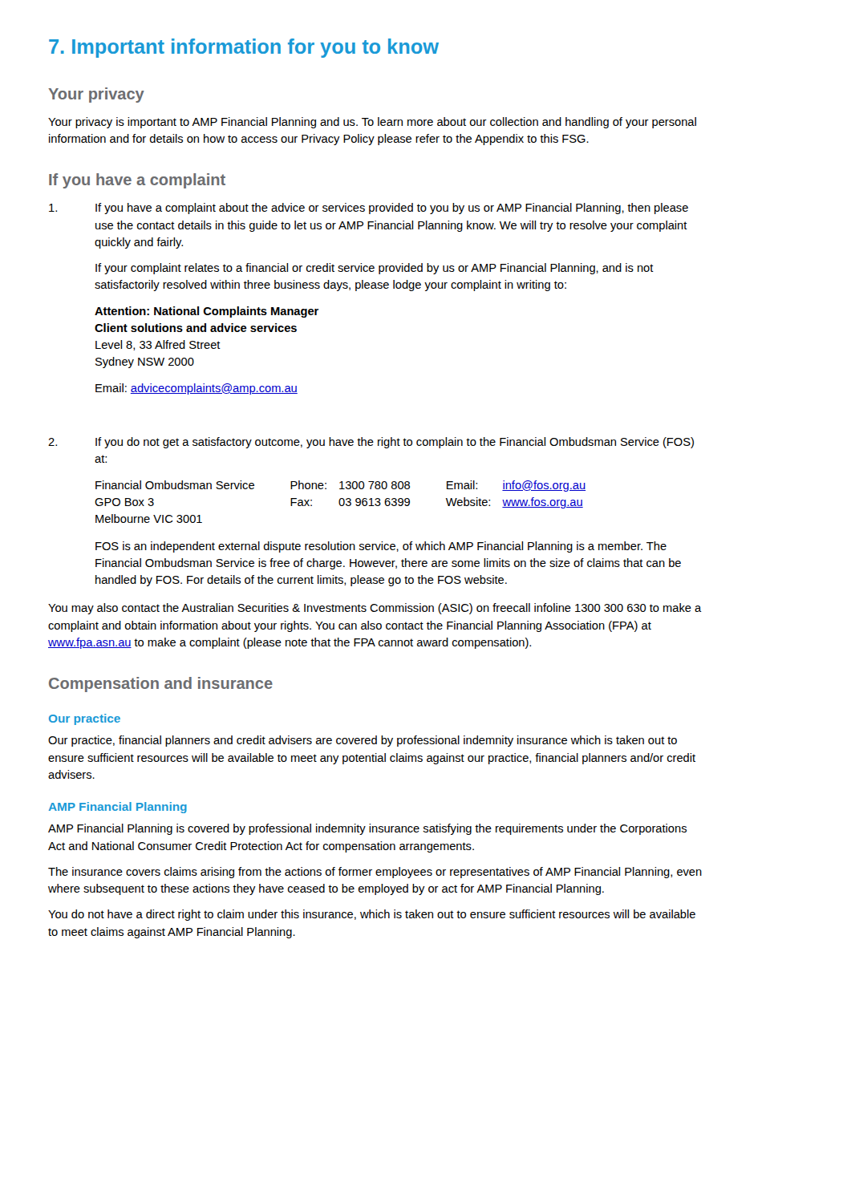7. Important information for you to know
Your privacy
Your privacy is important to AMP Financial Planning and us. To learn more about our collection and handling of your personal information and for details on how to access our Privacy Policy please refer to the Appendix to this FSG.
If you have a complaint
If you have a complaint about the advice or services provided to you by us or AMP Financial Planning, then please use the contact details in this guide to let us or AMP Financial Planning know. We will try to resolve your complaint quickly and fairly.
If your complaint relates to a financial or credit service provided by us or AMP Financial Planning, and is not satisfactorily resolved within three business days, please lodge your complaint in writing to:
Attention: National Complaints Manager Client solutions and advice services Level 8, 33 Alfred Street
Sydney NSW 2000
Email: advicecomplaints@amp.com.au
If you do not get a satisfactory outcome, you have the right to complain to the Financial Ombudsman Service (FOS) at:
| Financial Ombudsman Service | Phone: | 1300 780 808 | Email: | info@fos.org.au |
| GPO Box 3 | Fax: | 03 9613 6399 | Website: | www.fos.org.au |
| Melbourne VIC 3001 | |
FOS is an independent external dispute resolution service, of which AMP Financial Planning is a member. The Financial Ombudsman Service is free of charge. However, there are some limits on the size of claims that can be handled by FOS. For details of the current limits, please go to the FOS website.
You may also contact the Australian Securities & Investments Commission (ASIC) on freecall infoline 1300 300 630 to make a complaint and obtain information about your rights. You can also contact the Financial Planning Association (FPA) at www.fpa.asn.au to make a complaint (please note that the FPA cannot award compensation).
Compensation and insurance
Our practice
Our practice, financial planners and credit advisers are covered by professional indemnity insurance which is taken out to ensure sufficient resources will be available to meet any potential claims against our practice, financial planners and/or credit advisers.
AMP Financial Planning
AMP Financial Planning is covered by professional indemnity insurance satisfying the requirements under the Corporations Act and National Consumer Credit Protection Act for compensation arrangements.
The insurance covers claims arising from the actions of former employees or representatives of AMP Financial Planning, even where subsequent to these actions they have ceased to be employed by or act for AMP Financial Planning.
You do not have a direct right to claim under this insurance, which is taken out to ensure sufficient resources will be available to meet claims against AMP Financial Planning.